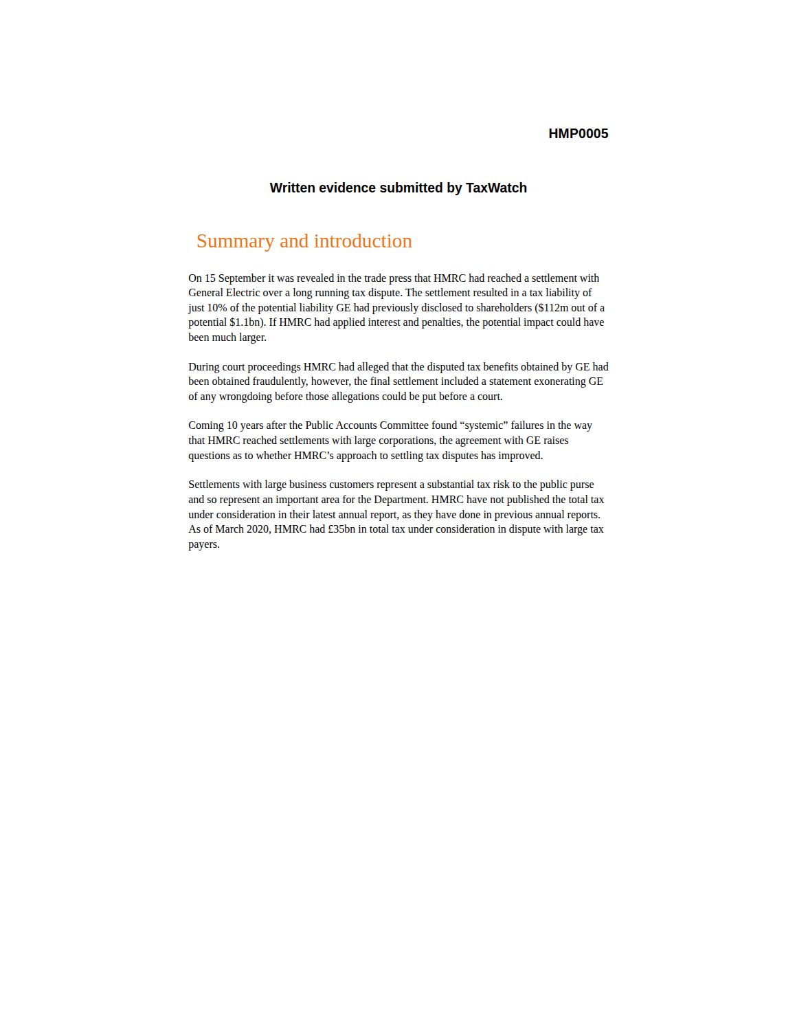HMP0005
Written evidence submitted by TaxWatch
Summary and introduction
On 15 September it was revealed in the trade press that HMRC had reached a settlement with General Electric over a long running tax dispute. The settlement resulted in a tax liability of just 10% of the potential liability GE had previously disclosed to shareholders ($112m out of a potential $1.1bn). If HMRC had applied interest and penalties, the potential impact could have been much larger.
During court proceedings HMRC had alleged that the disputed tax benefits obtained by GE had been obtained fraudulently, however, the final settlement included a statement exonerating GE of any wrongdoing before those allegations could be put before a court.
Coming 10 years after the Public Accounts Committee found “systemic” failures in the way that HMRC reached settlements with large corporations, the agreement with GE raises questions as to whether HMRC’s approach to settling tax disputes has improved.
Settlements with large business customers represent a substantial tax risk to the public purse and so represent an important area for the Department. HMRC have not published the total tax under consideration in their latest annual report, as they have done in previous annual reports. As of March 2020, HMRC had £35bn in total tax under consideration in dispute with large tax payers.